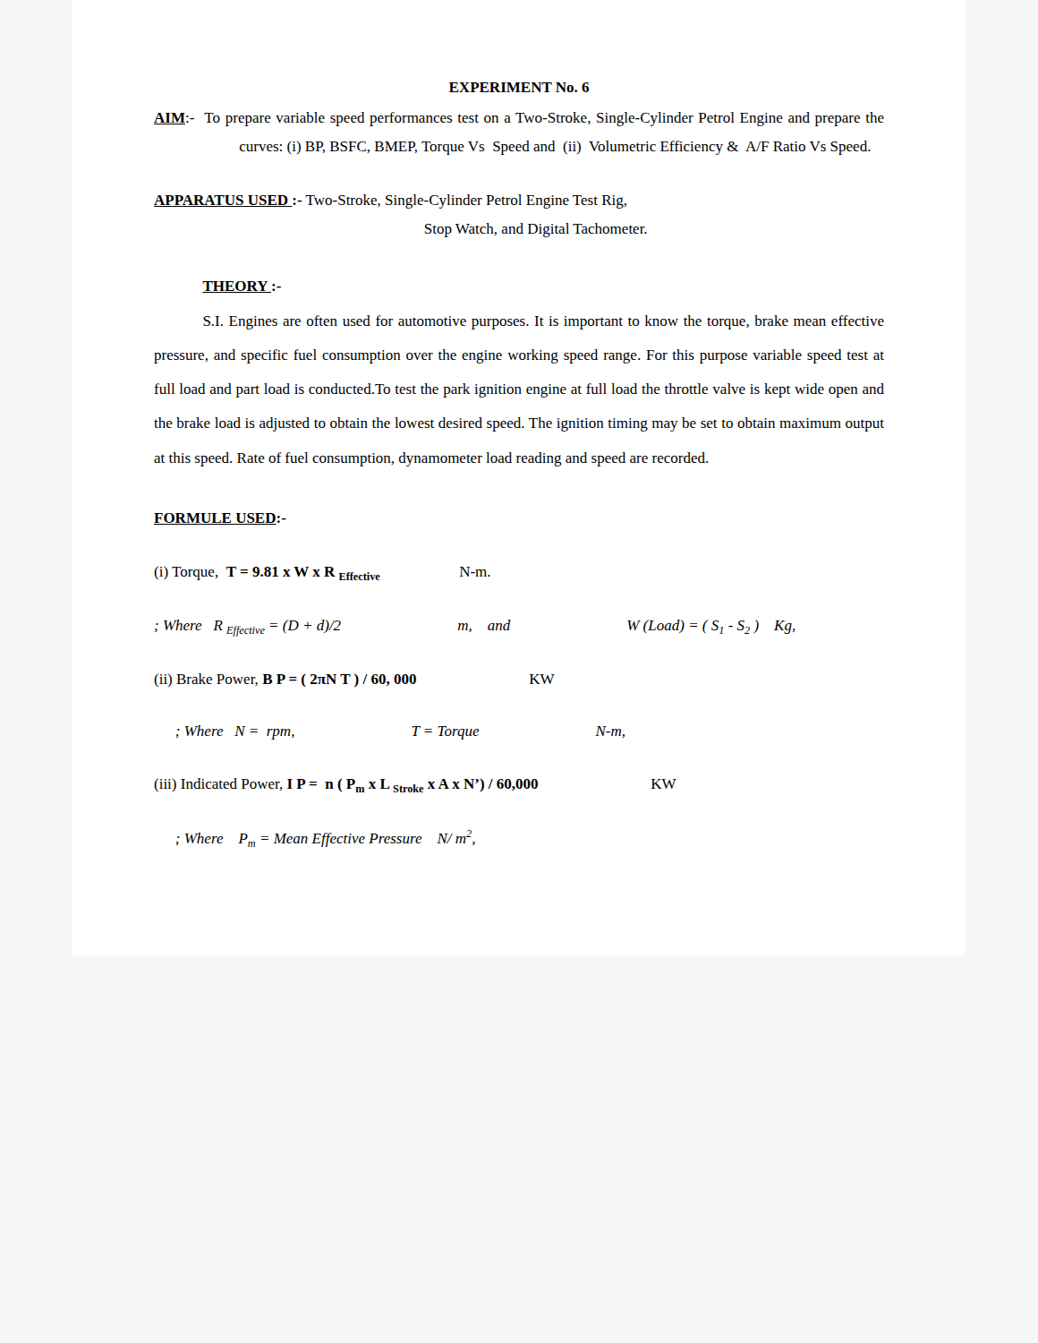EXPERIMENT No. 6
AIM:- To prepare variable speed performances test on a Two-Stroke, Single-Cylinder Petrol Engine and prepare the curves: (i) BP, BSFC, BMEP, Torque Vs Speed and (ii) Volumetric Efficiency & A/F Ratio Vs Speed.
APPARATUS USED :- Two-Stroke, Single-Cylinder Petrol Engine Test Rig,
Stop Watch, and Digital Tachometer.
THEORY :-
S.I. Engines are often used for automotive purposes. It is important to know the torque, brake mean effective pressure, and specific fuel consumption over the engine working speed range. For this purpose variable speed test at full load and part load is conducted.To test the park ignition engine at full load the throttle valve is kept wide open and the brake load is adjusted to obtain the lowest desired speed. The ignition timing may be set to obtain maximum output at this speed. Rate of fuel consumption, dynamometer load reading and speed are recorded.
FORMULE USED:-
(i) Torque, T = 9.81 x W x R Effective N-m.
; Where R Effective = (D + d)/2 m, and W (Load) = ( S1 - S2 ) Kg,
(ii) Brake Power, B P = ( 2πN T ) / 60, 000 KW
; Where N = rpm, T = Torque N-m,
(iii) Indicated Power, I P = n ( Pm x L Stroke x A x N’) / 60,000 KW
; Where Pm = Mean Effective Pressure N/ m2,